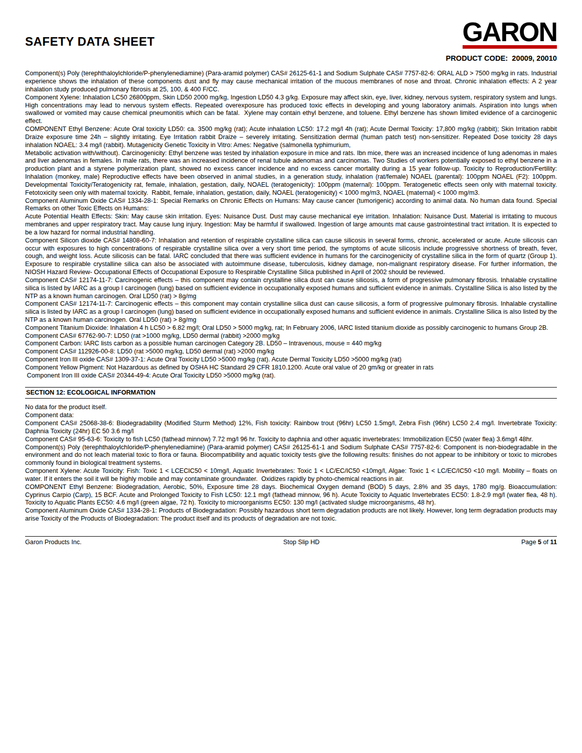SAFETY DATA SHEET
GARON
PRODUCT CODE: 20009, 20010
Component(s) Poly (terephthaloylchloride/P-phenylenediamine) (Para-aramid polymer) CAS# 26125-61-1 and Sodium Sulphate CAS# 7757-82-6: ORAL ALD > 7500 mg/kg in rats. Industrial experience shows the inhalation of these components dust and fly may cause mechanical irritation of the mucous membranes of nose and throat. Chronic inhalation effects: A 2 year inhalation study produced pulmonary fibrosis at 25, 100, & 400 F/CC.
Component Xylene: Inhalation LC50 26800ppm, Skin LD50 2000 mg/kg, Ingestion LD50 4.3 g/kg. Exposure may affect skin, eye, liver, kidney, nervous system, respiratory system and lungs. High concentrations may lead to nervous system effects. Repeated overexposure has produced toxic effects in developing and young laboratory animals. Aspiration into lungs when swallowed or vomited may cause chemical pneumonitis which can be fatal. Xylene may contain ethyl benzene, and toluene. Ethyl benzene has shown limited evidence of a carcinogenic effect.
COMPONENT Ethyl Benzene: Acute Oral toxicity LD50: ca. 3500 mg/kg (rat); Acute inhalation LC50: 17.2 mg/l 4h (rat); Acute Dermal Toxicity: 17,800 mg/kg (rabbit); Skin Irritation rabbit Draize exposure time 24h – slightly irritating. Eye Irritation rabbit Draize – severely irritating. Sensitization dermal (human patch test) non-sensitizer. Repeated Dose toxicity 28 days inhalation NOAEL: 3.4 mg/l (rabbit). Mutagenicity Genetic Toxicity in Vitro: Ames: Negative (salmonella typhimurium,
Metabolic activation with/without). Carcinogenicity: Ethyl benzene was tested by inhalation exposure in mice and rats. Ibn mice, there was an increased incidence of lung adenomas in males and liver adenomas in females. In male rats, there was an increased incidence of renal tubule adenomas and carcinomas. Two Studies of workers potentially exposed to ethyl benzene in a production plant and a styrene polymerization plant, showed no excess cancer incidence and no excess cancer mortality during a 15 year follow-up. Toxicity to Reproduction/Fertility: Inhalation (monkey, male) Reproductive effects have been observed in animal studies, in a generation study, inhalation (rat/female) NOAEL (parental): 100ppm NOAEL (F2): 100ppm. Developmental Toxicity/Teratogenicity rat, female, inhalation, gestation, daily, NOAEL (teratogenicity): 100ppm (maternal): 100ppm. Teratogenetic effects seen only with maternal toxicity. Fetotoxicity seen only with maternal toxicity. Rabbit, female, inhalation, gestation, daily, NOAEL (teratogenicity) < 1000 mg/m3, NOAEL (maternal) < 1000 mg/m3.
Component Aluminum Oxide CAS# 1334-28-1: Special Remarks on Chronic Effects on Humans: May cause cancer (tumorigenic) according to animal data. No human data found. Special Remarks on other Toxic Effects on Humans:
Acute Potential Health Effects: Skin: May cause skin irritation. Eyes: Nuisance Dust. Dust may cause mechanical eye irritation. Inhalation: Nuisance Dust. Material is irritating to mucous membranes and upper respiratory tract. May cause lung injury. Ingestion: May be harmful if swallowed. Ingestion of large amounts mat cause gastrointestinal tract irritation. It is expected to be a low hazard for normal industrial handling.
Component Silicon dioxide CAS# 14808-60-7: Inhalation and retention of respirable crystalline silica can cause silicosis in several forms, chronic, accelerated or acute. Acute silicosis can occur with exposures to high concentrations of respirable crystalline silica over a very short time period, the symptoms of acute silicosis include progressive shortness of breath, fever, cough, and weight loss. Acute silicosis can be fatal. IARC concluded that there was sufficient evidence in humans for the carcinogenicity of crystalline silica in the form of quartz (Group 1). Exposure to respirable crystalline silica can also be associated with autoimmune disease, tuberculosis, kidney damage, non-malignant respiratory disease. For further information, the NIOSH Hazard Review- Occupational Effects of Occupational Exposure to Respirable Crystalline Silica published in April of 2002 should be reviewed.
Component CAS# 12174-11-7: Carcinogenic effects – this component may contain crystalline silica dust can cause silicosis, a form of progressive pulmonary fibrosis. Inhalable crystalline silica is listed by IARC as a group I carcinogen (lung) based on sufficient evidence in occupationally exposed humans and sufficient evidence in animals. Crystalline Silica is also listed by the NTP as a known human carcinogen. Oral LD50 (rat) > 8g/mg
Component CAS# 12174-11-7: Carcinogenic effects – this component may contain crystalline silica dust can cause silicosis, a form of progressive pulmonary fibrosis. Inhalable crystalline silica is listed by IARC as a group I carcinogen (lung) based on sufficient evidence in occupationally exposed humans and sufficient evidence in animals. Crystalline Silica is also listed by the NTP as a known human carcinogen. Oral LD50 (rat) > 8g/mg
Component Titanium Dioxide: Inhalation 4 h LC50 > 6.82 mg/l; Oral LD50 > 5000 mg/kg, rat; In February 2006, IARC listed titanium dioxide as possibly carcinogenic to humans Group 2B.
Component CAS# 67762-90-7: LD50 (rat >1000 mg/kg, LD50 dermal (rabbit) >2000 mg/kg
Component Carbon: IARC lists carbon as a possible human carcinogen Category 2B. LD50 – Intravenous, mouse = 440 mg/kg
Component CAS# 112926-00-8: LD50 (rat >5000 mg/kg, LD50 dermal (rat) >2000 mg/kg
Component Iron III oxide CAS# 1309-37-1: Acute Oral Toxicity LD50 >5000 mg/kg (rat). Acute Dermal Toxicity LD50 >5000 mg/kg (rat)
Component Yellow Pigment: Not Hazardous as defined by OSHA HC Standard 29 CFR 1810.1200. Acute oral value of 20 gm/kg or greater in rats
Component Iron III oxide CAS# 20344-49-4: Acute Oral Toxicity LD50 >5000 mg/kg (rat).
SECTION 12: ECOLOGICAL INFORMATION
No data for the product itself.
Component data:
Component CAS# 25068-38-6: Biodegradability (Modified Sturm Method) 12%, Fish toxicity: Rainbow trout (96hr) LC50 1.5mg/l, Zebra Fish (96hr) LC50 2.4 mg/l. Invertebrate Toxicity: Daphnia Toxicity (24hr) EC 50 3.6 mg/l
Component CAS# 95-63-6: Toxicity to fish LC50 (fathead minnow) 7.72 mg/l 96 hr. Toxicity to daphnia and other aquatic invertebrates: Immobilization EC50 (water flea) 3.6mg/l 48hr.
Component(s) Poly (terephthaloylchloride/P-phenylenediamine) (Para-aramid polymer) CAS# 26125-61-1 and Sodium Sulphate CAS# 7757-82-6: Component is non-biodegradable in the environment and do not leach material toxic to flora or fauna. Biocompatibility and aquatic toxicity tests give the following results: finishes do not appear to be inhibitory or toxic to microbes commonly found in biological treatment systems.
Component Xylene: Acute Toxicity: Fish: Toxic 1 < LCECIC50 < 10mg/l, Aquatic Invertebrates: Toxic 1 < LC/EC/IC50 <10mg/l, Algae: Toxic 1 < LC/EC/IC50 <10 mg/l. Mobility – floats on water. If it enters the soil it will be highly mobile and may contaminate groundwater. Oxidizes rapidly by photo-chemical reactions in air.
COMPONENT Ethyl Benzene: Biodegradation, Aerobic, 50%, Exposure time 28 days. Biochemical Oxygen demand (BOD) 5 days, 2.8% and 35 days, 1780 mg/g. Bioaccumulation: Cyprinus Carpio (Carp), 15 BCF. Acute and Prolonged Toxicity to Fish LC50: 12.1 mg/l (fathead minnow, 96 h). Acute Toxicity to Aquatic Invertebrates EC50: 1.8-2.9 mg/l (water flea, 48 h). Toxicity to Aquatic Plants EC50: 4.6 mg/l (green algae, 72 h). Toxicity to microorganisms EC50: 130 mg/l (activated sludge microorganisms, 48 hr).
Component Aluminum Oxide CAS# 1334-28-1: Products of Biodegradation: Possibly hazardous short term degradation products are not likely. However, long term degradation products may arise Toxicity of the Products of Biodegradation: The product itself and its products of degradation are not toxic.
Garon Products Inc.
Stop Slip HD
Page 5 of 11